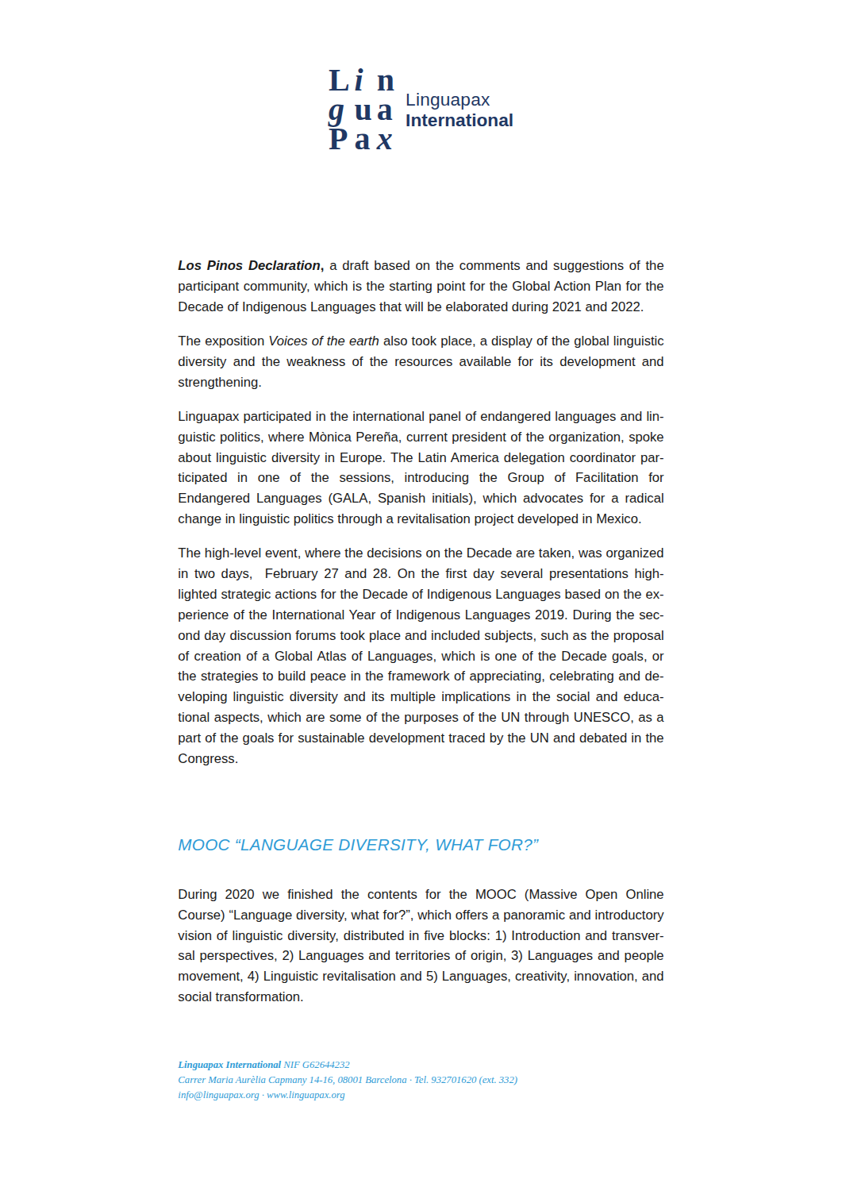Lin gua Pax
Linguapax
International
Los Pinos Declaration, a draft based on the comments and suggestions of the participant community, which is the starting point for the Global Action Plan for the Decade of Indigenous Languages that will be elaborated during 2021 and 2022.
The exposition Voices of the earth also took place, a display of the global linguistic diversity and the weakness of the resources available for its development and strengthening.
Linguapax participated in the international panel of endangered languages and linguistic politics, where Mònica Pereña, current president of the organization, spoke about linguistic diversity in Europe. The Latin America delegation coordinator participated in one of the sessions, introducing the Group of Facilitation for Endangered Languages (GALA, Spanish initials), which advocates for a radical change in linguistic politics through a revitalisation project developed in Mexico.
The high-level event, where the decisions on the Decade are taken, was organized in two days, February 27 and 28. On the first day several presentations highlighted strategic actions for the Decade of Indigenous Languages based on the experience of the International Year of Indigenous Languages 2019. During the second day discussion forums took place and included subjects, such as the proposal of creation of a Global Atlas of Languages, which is one of the Decade goals, or the strategies to build peace in the framework of appreciating, celebrating and developing linguistic diversity and its multiple implications in the social and educational aspects, which are some of the purposes of the UN through UNESCO, as a part of the goals for sustainable development traced by the UN and debated in the Congress.
MOOC “Language diversity, what for?”
During 2020 we finished the contents for the MOOC (Massive Open Online Course) “Language diversity, what for?”, which offers a panoramic and introductory vision of linguistic diversity, distributed in five blocks: 1) Introduction and transversal perspectives, 2) Languages and territories of origin, 3) Languages and people movement, 4) Linguistic revitalisation and 5) Languages, creativity, innovation, and social transformation.
Linguapax International NIF G62644232
Carrer Maria Aurèlia Capmany 14-16, 08001 Barcelona · Tel. 932701620 (ext. 332)
info@linguapax.org · www.linguapax.org